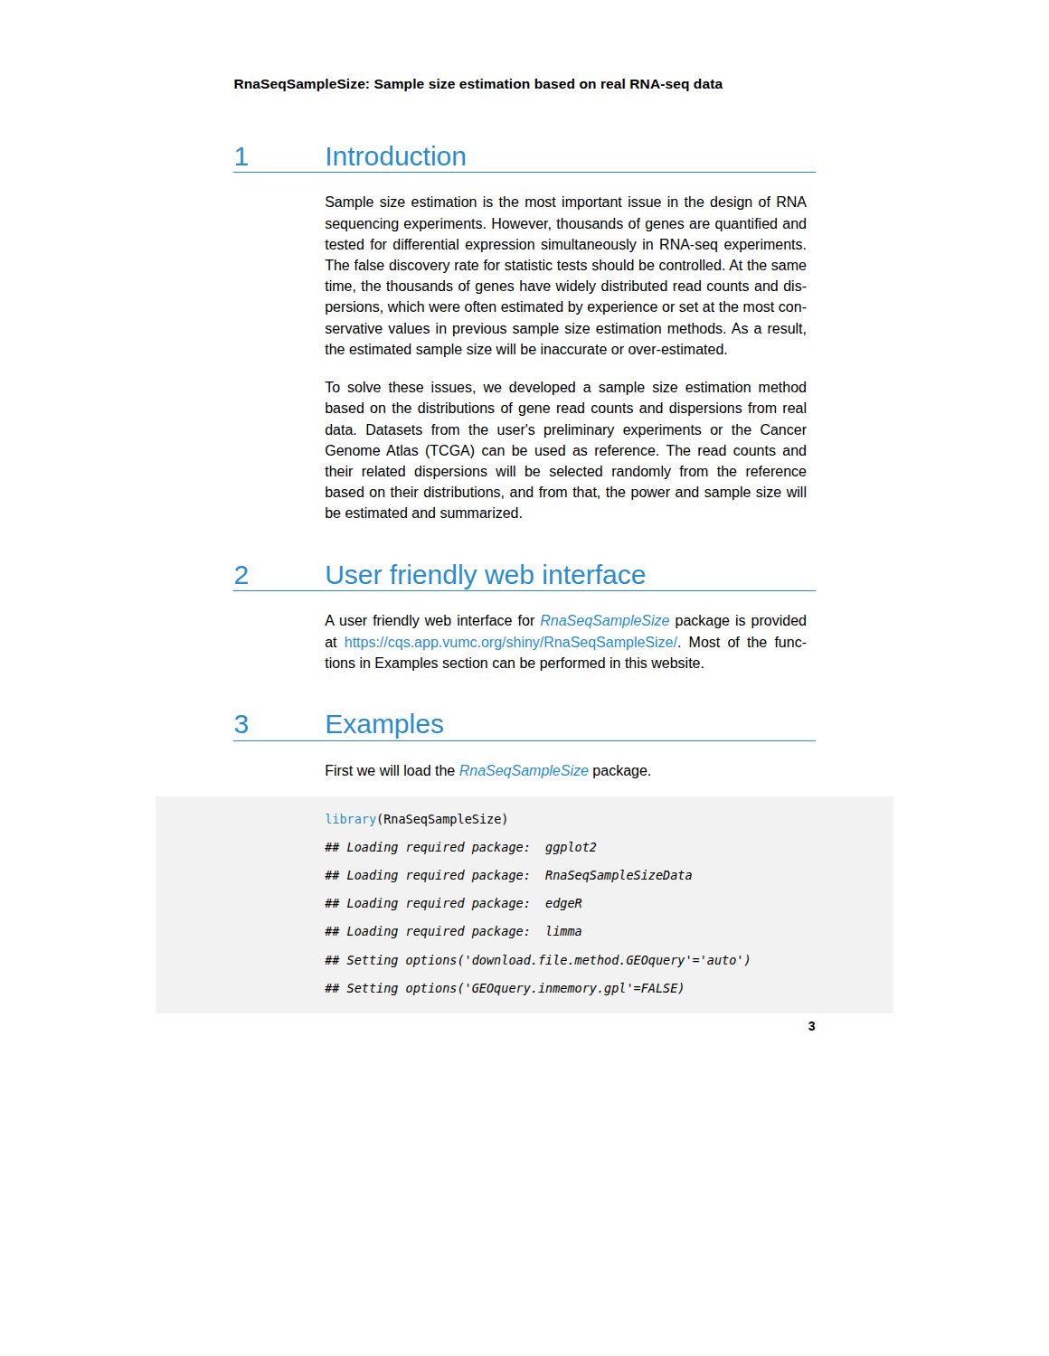RnaSeqSampleSize: Sample size estimation based on real RNA-seq data
1
Introduction
Sample size estimation is the most important issue in the design of RNA sequencing experiments. However, thousands of genes are quantified and tested for differential expression simultaneously in RNA-seq experiments. The false discovery rate for statistic tests should be controlled. At the same time, the thousands of genes have widely distributed read counts and dispersions, which were often estimated by experience or set at the most conservative values in previous sample size estimation methods. As a result, the estimated sample size will be inaccurate or over-estimated.
To solve these issues, we developed a sample size estimation method based on the distributions of gene read counts and dispersions from real data. Datasets from the user's preliminary experiments or the Cancer Genome Atlas (TCGA) can be used as reference. The read counts and their related dispersions will be selected randomly from the reference based on their distributions, and from that, the power and sample size will be estimated and summarized.
2
User friendly web interface
A user friendly web interface for RnaSeqSampleSize package is provided at https://cqs.app.vumc.org/shiny/RnaSeqSampleSize/. Most of the functions in Examples section can be performed in this website.
3
Examples
First we will load the RnaSeqSampleSize package.
library(RnaSeqSampleSize)
## Loading required package: ggplot2
## Loading required package: RnaSeqSampleSizeData
## Loading required package: edgeR
## Loading required package: limma
## Setting options('download.file.method.GEOquery'='auto')
## Setting options('GEOquery.inmemory.gpl'=FALSE)
3